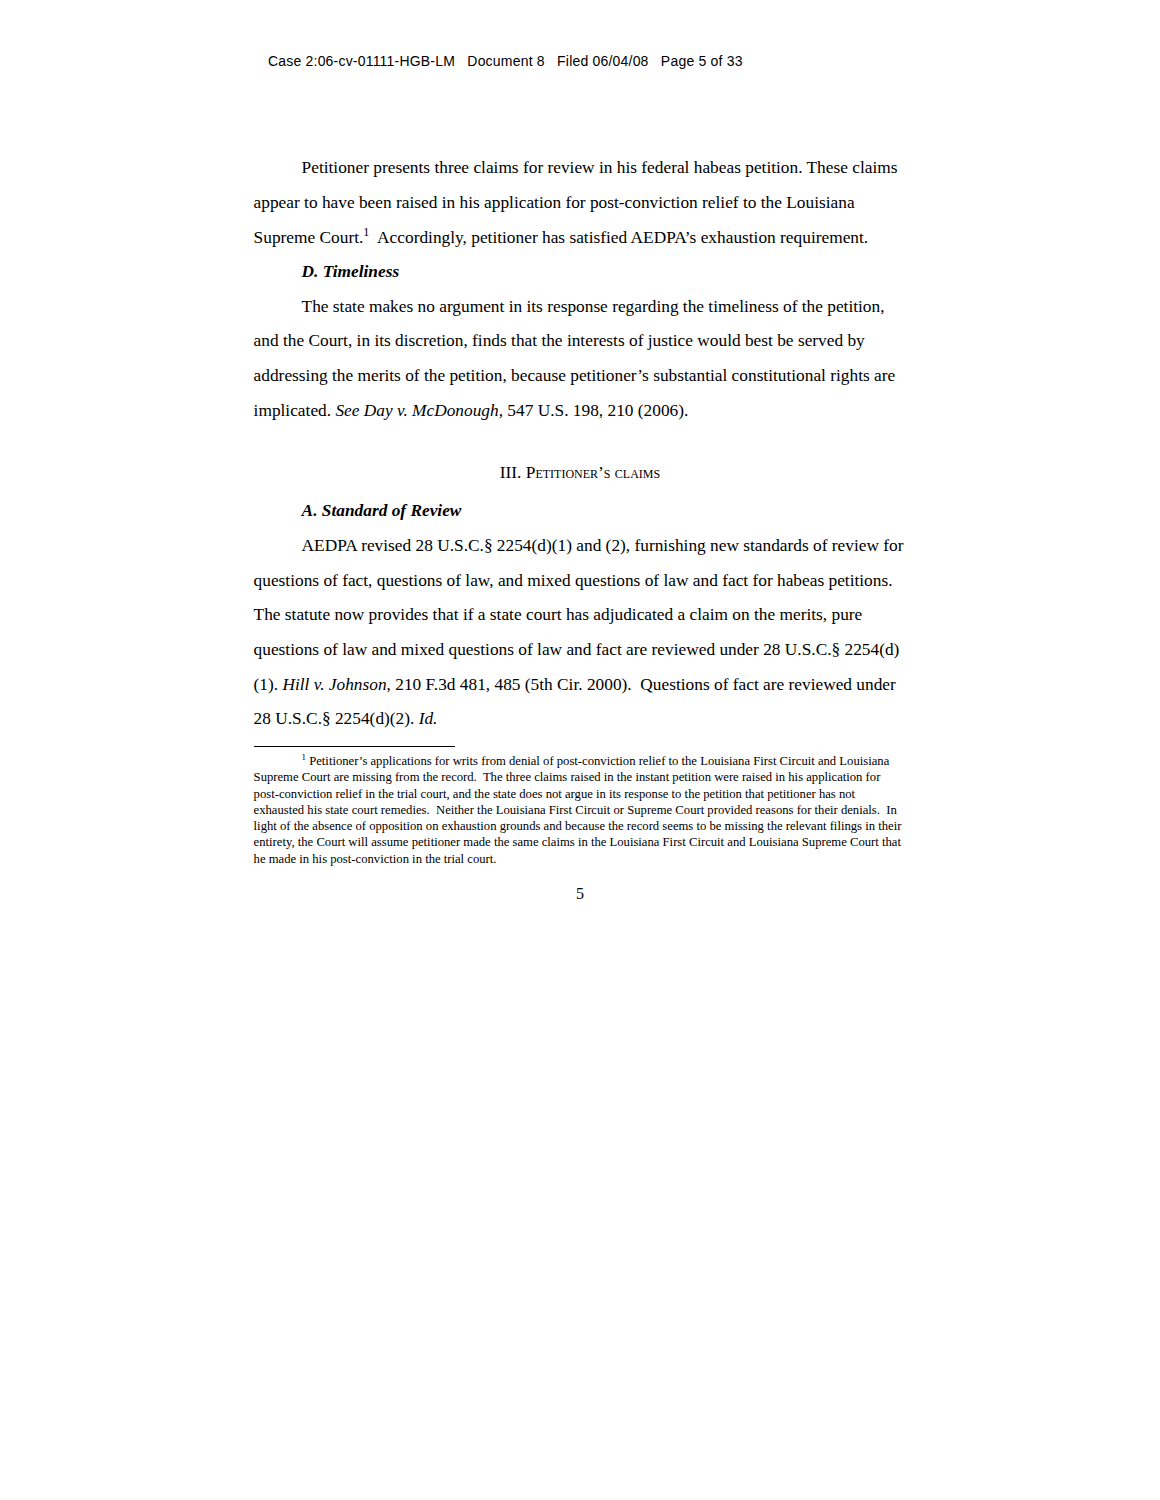Case 2:06-cv-01111-HGB-LM Document 8 Filed 06/04/08 Page 5 of 33
Petitioner presents three claims for review in his federal habeas petition. These claims appear to have been raised in his application for post-conviction relief to the Louisiana Supreme Court.1 Accordingly, petitioner has satisfied AEDPA’s exhaustion requirement.
D. Timeliness
The state makes no argument in its response regarding the timeliness of the petition, and the Court, in its discretion, finds that the interests of justice would best be served by addressing the merits of the petition, because petitioner’s substantial constitutional rights are implicated. See Day v. McDonough, 547 U.S. 198, 210 (2006).
III. Petitioner’s claims
A. Standard of Review
AEDPA revised 28 U.S.C.§ 2254(d)(1) and (2), furnishing new standards of review for questions of fact, questions of law, and mixed questions of law and fact for habeas petitions. The statute now provides that if a state court has adjudicated a claim on the merits, pure questions of law and mixed questions of law and fact are reviewed under 28 U.S.C.§ 2254(d)(1). Hill v. Johnson, 210 F.3d 481, 485 (5th Cir. 2000). Questions of fact are reviewed under 28 U.S.C.§ 2254(d)(2). Id.
1 Petitioner’s applications for writs from denial of post-conviction relief to the Louisiana First Circuit and Louisiana Supreme Court are missing from the record. The three claims raised in the instant petition were raised in his application for post-conviction relief in the trial court, and the state does not argue in its response to the petition that petitioner has not exhausted his state court remedies. Neither the Louisiana First Circuit or Supreme Court provided reasons for their denials. In light of the absence of opposition on exhaustion grounds and because the record seems to be missing the relevant filings in their entirety, the Court will assume petitioner made the same claims in the Louisiana First Circuit and Louisiana Supreme Court that he made in his post-conviction in the trial court.
5